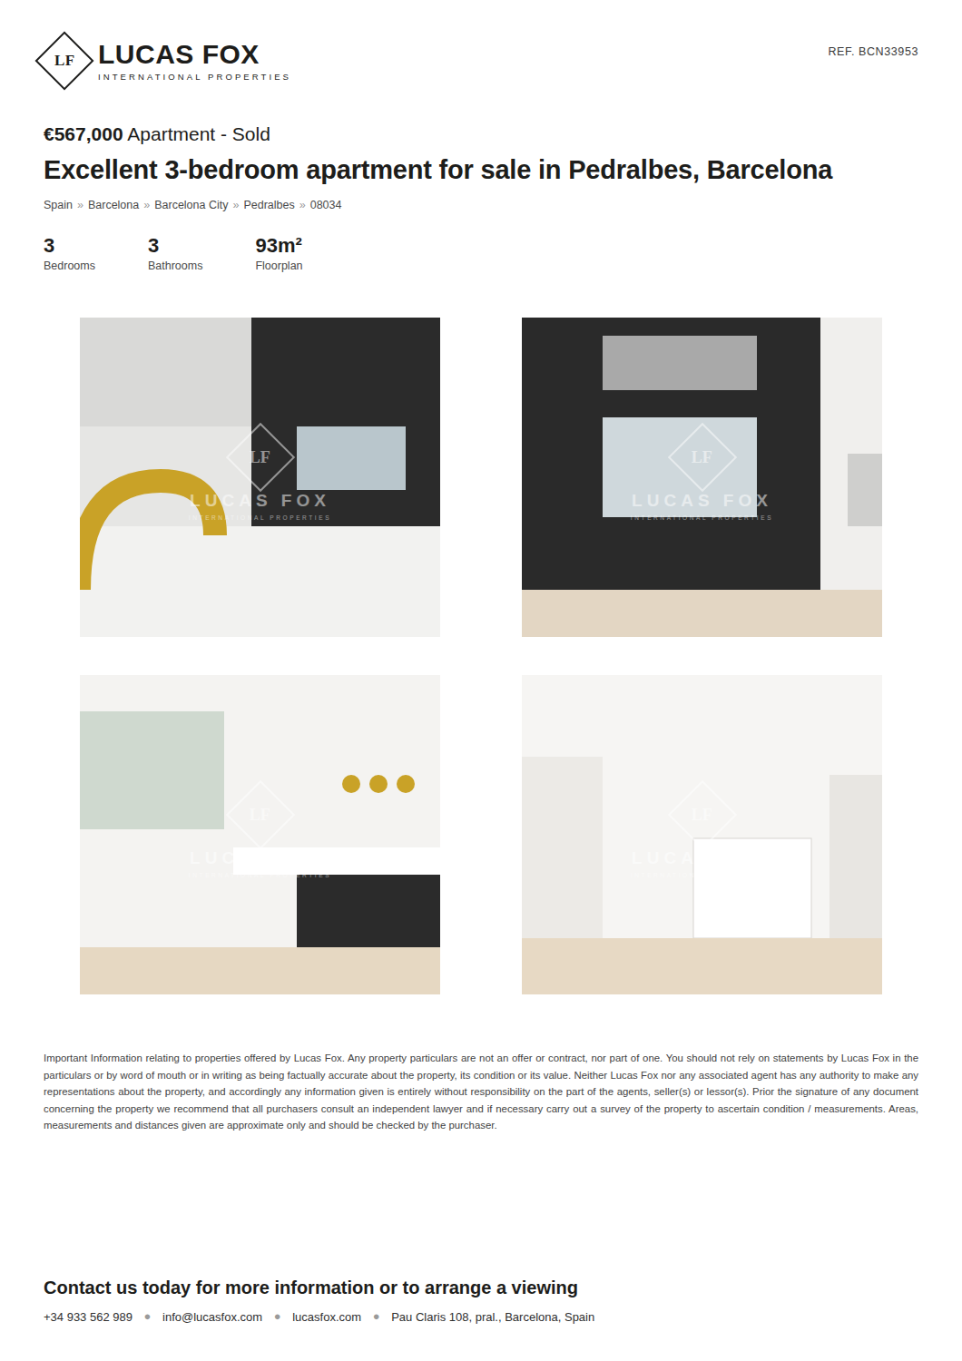LF
LUCAS FOX
INTERNATIONAL PROPERTIES
REF. BCN33953
€567,000 Apartment - Sold
Excellent 3-bedroom apartment for sale in Pedralbes, Barcelona
Spain»Barcelona»Barcelona City»Pedralbes»08034
3
Bedrooms
3
Bathrooms
93m²
Floorplan
LF
LUCAS FOX
INTERNATIONAL PROPERTIES
LF
LUCAS FOX
INTERNATIONAL PROPERTIES
LF
LUCAS FOX
INTERNATIONAL PROPERTIES
LF
LUCAS FOX
INTERNATIONAL PROPERTIES
Important Information relating to properties offered by Lucas Fox. Any property particulars are not an offer or contract, nor part of one. You should not rely on statements by Lucas Fox in the particulars or by word of mouth or in writing as being factually accurate about the property, its condition or its value. Neither Lucas Fox nor any associated agent has any authority to make any representations about the property, and accordingly any information given is entirely without responsibility on the part of the agents, seller(s) or lessor(s). Prior the signature of any document concerning the property we recommend that all purchasers consult an independent lawyer and if necessary carry out a survey of the property to ascertain condition / measurements. Areas, measurements and distances given are approximate only and should be checked by the purchaser.
Contact us today for more information or to arrange a viewing
+34 933 562 989 ● info@lucasfox.com ● lucasfox.com ● Pau Claris 108, pral., Barcelona, Spain